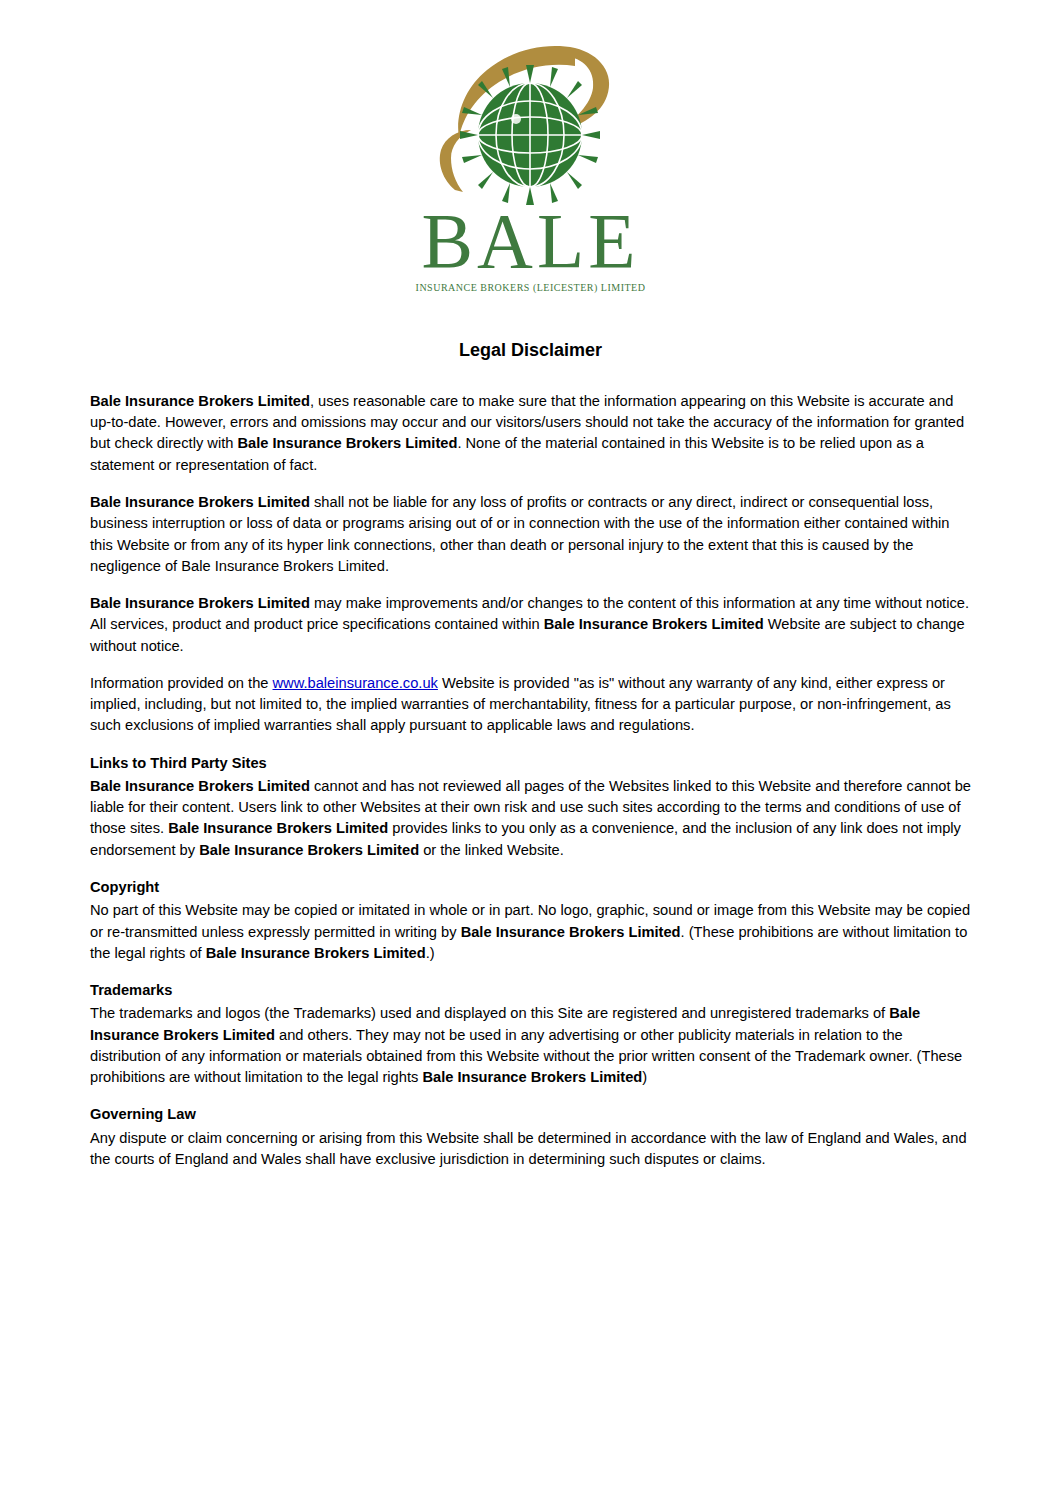BALE
INSURANCE BROKERS (LEICESTER) LIMITED
Legal Disclaimer
Bale Insurance Brokers Limited, uses reasonable care to make sure that the information appearing on this Website is accurate and up-to-date. However, errors and omissions may occur and our visitors/users should not take the accuracy of the information for granted but check directly with Bale Insurance Brokers Limited. None of the material contained in this Website is to be relied upon as a statement or representation of fact.
Bale Insurance Brokers Limited shall not be liable for any loss of profits or contracts or any direct, indirect or consequential loss, business interruption or loss of data or programs arising out of or in connection with the use of the information either contained within this Website or from any of its hyper link connections, other than death or personal injury to the extent that this is caused by the negligence of Bale Insurance Brokers Limited.
Bale Insurance Brokers Limited may make improvements and/or changes to the content of this information at any time without notice. All services, product and product price specifications contained within Bale Insurance Brokers Limited Website are subject to change without notice.
Information provided on the www.baleinsurance.co.uk Website is provided "as is" without any warranty of any kind, either express or implied, including, but not limited to, the implied warranties of merchantability, fitness for a particular purpose, or non-infringement, as such exclusions of implied warranties shall apply pursuant to applicable laws and regulations.
Links to Third Party Sites
Bale Insurance Brokers Limited cannot and has not reviewed all pages of the Websites linked to this Website and therefore cannot be liable for their content. Users link to other Websites at their own risk and use such sites according to the terms and conditions of use of those sites. Bale Insurance Brokers Limited provides links to you only as a convenience, and the inclusion of any link does not imply endorsement by Bale Insurance Brokers Limited or the linked Website.
Copyright
No part of this Website may be copied or imitated in whole or in part. No logo, graphic, sound or image from this Website may be copied or re-transmitted unless expressly permitted in writing by Bale Insurance Brokers Limited. (These prohibitions are without limitation to the legal rights of Bale Insurance Brokers Limited.)
Trademarks
The trademarks and logos (the Trademarks) used and displayed on this Site are registered and unregistered trademarks of Bale Insurance Brokers Limited and others. They may not be used in any advertising or other publicity materials in relation to the distribution of any information or materials obtained from this Website without the prior written consent of the Trademark owner. (These prohibitions are without limitation to the legal rights Bale Insurance Brokers Limited)
Governing Law
Any dispute or claim concerning or arising from this Website shall be determined in accordance with the law of England and Wales, and the courts of England and Wales shall have exclusive jurisdiction in determining such disputes or claims.